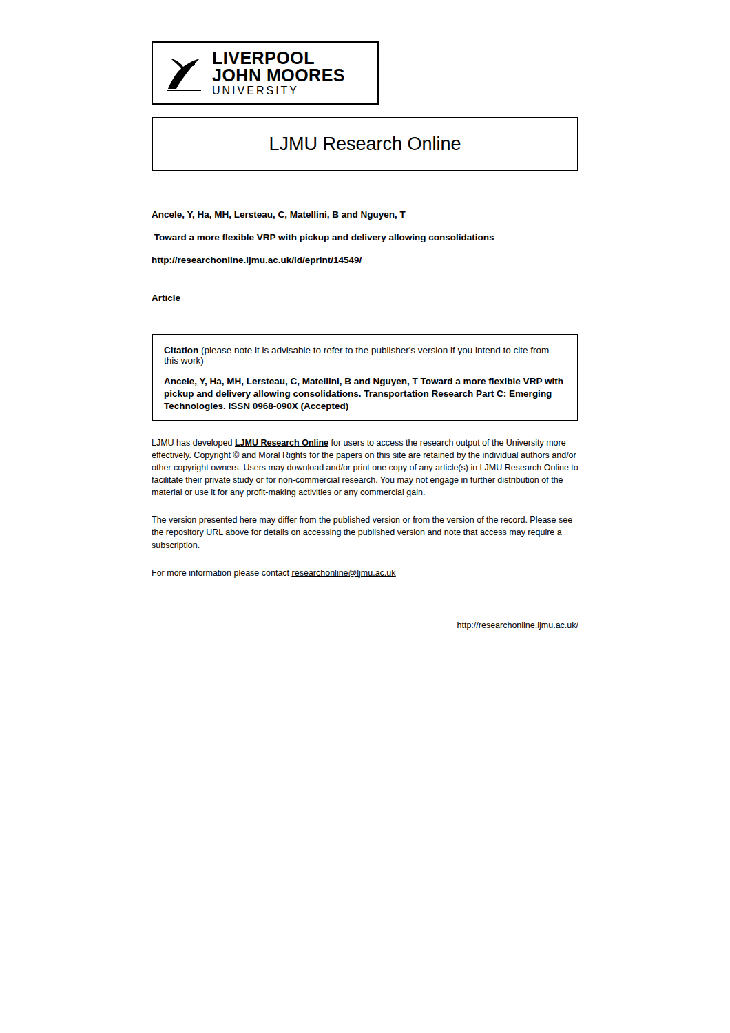LIVERPOOL JOHN MOORES UNIVERSITY
LJMU Research Online
Ancele, Y, Ha, MH, Lersteau, C, Matellini, B and Nguyen, T
Toward a more flexible VRP with pickup and delivery allowing consolidations
http://researchonline.ljmu.ac.uk/id/eprint/14549/
Article
Citation (please note it is advisable to refer to the publisher's version if you intend to cite from this work)
Ancele, Y, Ha, MH, Lersteau, C, Matellini, B and Nguyen, T Toward a more flexible VRP with pickup and delivery allowing consolidations. Transportation Research Part C: Emerging Technologies. ISSN 0968-090X (Accepted)
LJMU has developed LJMU Research Online for users to access the research output of the University more effectively. Copyright © and Moral Rights for the papers on this site are retained by the individual authors and/or other copyright owners. Users may download and/or print one copy of any article(s) in LJMU Research Online to facilitate their private study or for non-commercial research. You may not engage in further distribution of the material or use it for any profit-making activities or any commercial gain.
The version presented here may differ from the published version or from the version of the record. Please see the repository URL above for details on accessing the published version and note that access may require a subscription.
For more information please contact researchonline@ljmu.ac.uk
http://researchonline.ljmu.ac.uk/